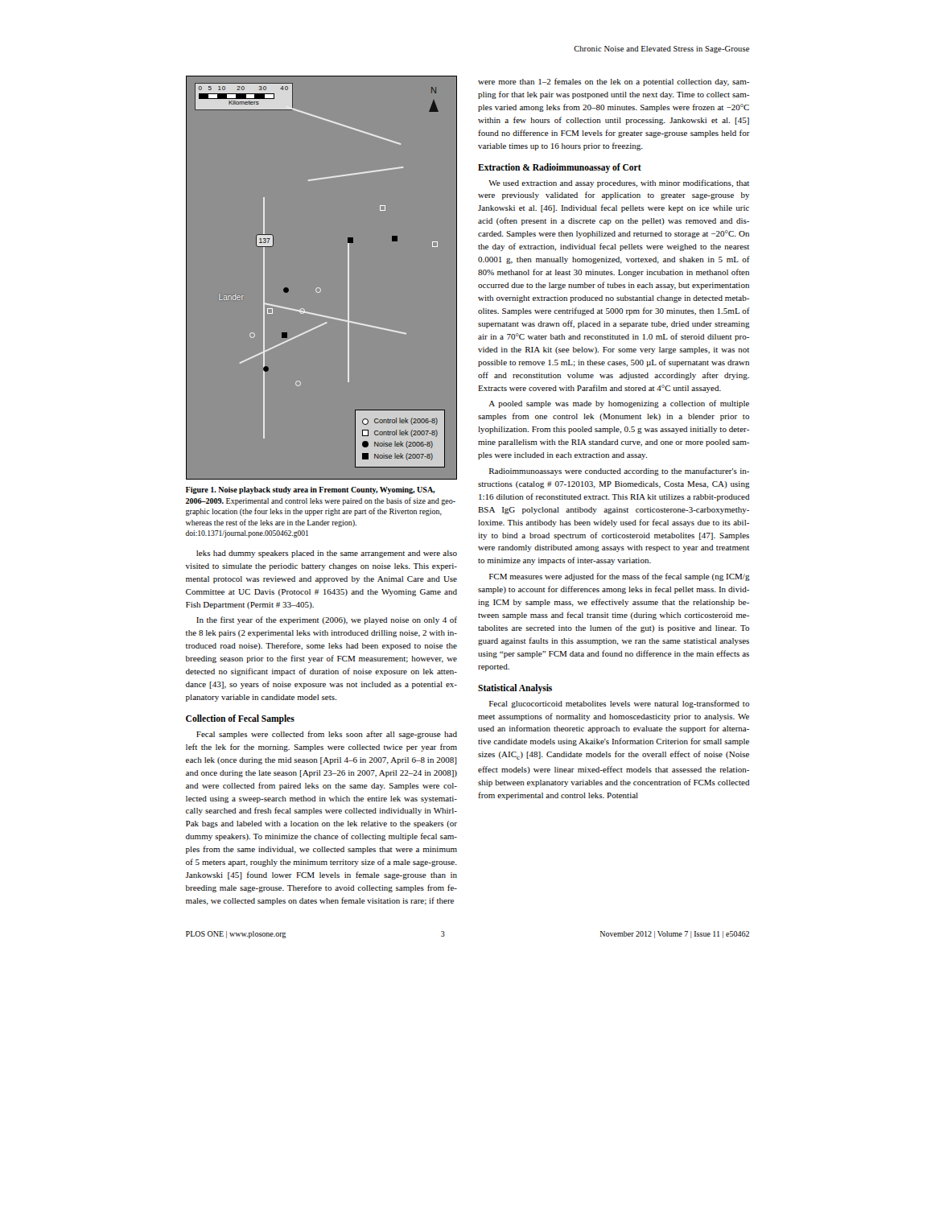Chronic Noise and Elevated Stress in Sage-Grouse
0 5 10 20 30 40
Kilometers
N
137
Lander
Control lek (2006-8)
Control lek (2007-8)
Noise lek (2006-8)
Noise lek (2007-8)
Figure 1. Noise playback study area in Fremont County, Wyoming, USA, 2006–2009. Experimental and control leks were paired on the basis of size and geographic location (the four leks in the upper right are part of the Riverton region, whereas the rest of the leks are in the Lander region).
doi:10.1371/journal.pone.0050462.g001
leks had dummy speakers placed in the same arrangement and were also visited to simulate the periodic battery changes on noise leks. This experimental protocol was reviewed and approved by the Animal Care and Use Committee at UC Davis (Protocol # 16435) and the Wyoming Game and Fish Department (Permit # 33–405).
In the first year of the experiment (2006), we played noise on only 4 of the 8 lek pairs (2 experimental leks with introduced drilling noise, 2 with introduced road noise). Therefore, some leks had been exposed to noise the breeding season prior to the first year of FCM measurement; however, we detected no significant impact of duration of noise exposure on lek attendance [43], so years of noise exposure was not included as a potential explanatory variable in candidate model sets.
Collection of Fecal Samples
Fecal samples were collected from leks soon after all sage-grouse had left the lek for the morning. Samples were collected twice per year from each lek (once during the mid season [April 4–6 in 2007, April 6–8 in 2008] and once during the late season [April 23–26 in 2007, April 22–24 in 2008]) and were collected from paired leks on the same day. Samples were collected using a sweep-search method in which the entire lek was systematically searched and fresh fecal samples were collected individually in Whirl-Pak bags and labeled with a location on the lek relative to the speakers (or dummy speakers). To minimize the chance of collecting multiple fecal samples from the same individual, we collected samples that were a minimum of 5 meters apart, roughly the minimum territory size of a male sage-grouse. Jankowski [45] found lower FCM levels in female sage-grouse than in breeding male sage-grouse. Therefore to avoid collecting samples from females, we collected samples on dates when female visitation is rare; if there
were more than 1–2 females on the lek on a potential collection day, sampling for that lek pair was postponed until the next day. Time to collect samples varied among leks from 20–80 minutes. Samples were frozen at −20°C within a few hours of collection until processing. Jankowski et al. [45] found no difference in FCM levels for greater sage-grouse samples held for variable times up to 16 hours prior to freezing.
Extraction & Radioimmunoassay of Cort
We used extraction and assay procedures, with minor modifications, that were previously validated for application to greater sage-grouse by Jankowski et al. [46]. Individual fecal pellets were kept on ice while uric acid (often present in a discrete cap on the pellet) was removed and discarded. Samples were then lyophilized and returned to storage at −20°C. On the day of extraction, individual fecal pellets were weighed to the nearest 0.0001 g, then manually homogenized, vortexed, and shaken in 5 mL of 80% methanol for at least 30 minutes. Longer incubation in methanol often occurred due to the large number of tubes in each assay, but experimentation with overnight extraction produced no substantial change in detected metabolites. Samples were centrifuged at 5000 rpm for 30 minutes, then 1.5mL of supernatant was drawn off, placed in a separate tube, dried under streaming air in a 70°C water bath and reconstituted in 1.0 mL of steroid diluent provided in the RIA kit (see below). For some very large samples, it was not possible to remove 1.5 mL; in these cases, 500 µL of supernatant was drawn off and reconstitution volume was adjusted accordingly after drying. Extracts were covered with Parafilm and stored at 4°C until assayed.
A pooled sample was made by homogenizing a collection of multiple samples from one control lek (Monument lek) in a blender prior to lyophilization. From this pooled sample, 0.5 g was assayed initially to determine parallelism with the RIA standard curve, and one or more pooled samples were included in each extraction and assay.
Radioimmunoassays were conducted according to the manufacturer's instructions (catalog # 07-120103, MP Biomedicals, Costa Mesa, CA) using 1:16 dilution of reconstituted extract. This RIA kit utilizes a rabbit-produced BSA IgG polyclonal antibody against corticosterone-3-carboxymethyloxime. This antibody has been widely used for fecal assays due to its ability to bind a broad spectrum of corticosteroid metabolites [47]. Samples were randomly distributed among assays with respect to year and treatment to minimize any impacts of inter-assay variation.
FCM measures were adjusted for the mass of the fecal sample (ng ICM/g sample) to account for differences among leks in fecal pellet mass. In dividing ICM by sample mass, we effectively assume that the relationship between sample mass and fecal transit time (during which corticosteroid metabolites are secreted into the lumen of the gut) is positive and linear. To guard against faults in this assumption, we ran the same statistical analyses using “per sample” FCM data and found no difference in the main effects as reported.
Statistical Analysis
Fecal glucocorticoid metabolites levels were natural log-transformed to meet assumptions of normality and homoscedasticity prior to analysis. We used an information theoretic approach to evaluate the support for alternative candidate models using Akaike's Information Criterion for small sample sizes (AICc) [48]. Candidate models for the overall effect of noise (Noise effect models) were linear mixed-effect models that assessed the relationship between explanatory variables and the concentration of FCMs collected from experimental and control leks. Potential
PLOS ONE | www.plosone.org
3
November 2012 | Volume 7 | Issue 11 | e50462